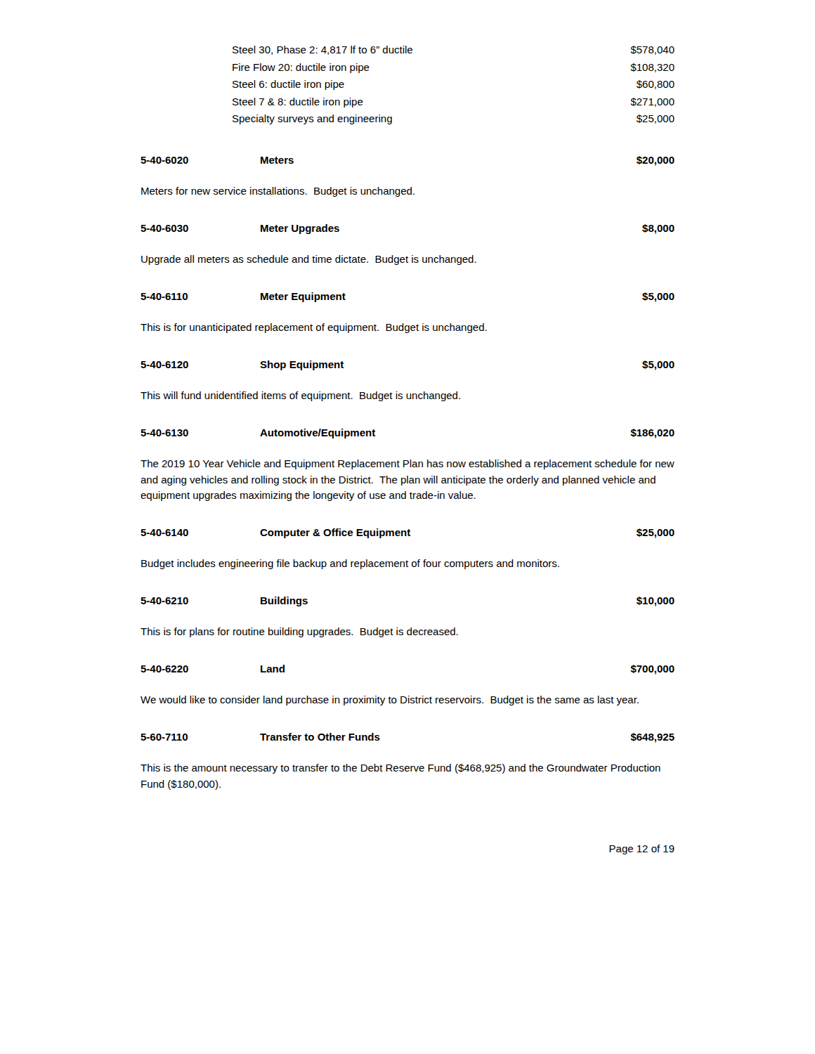| Steel 30, Phase 2: 4,817 lf to 6” ductile | $578,040 |
| Fire Flow 20: ductile iron pipe | $108,320 |
| Steel 6: ductile iron pipe | $60,800 |
| Steel 7 & 8: ductile iron pipe | $271,000 |
| Specialty surveys and engineering | $25,000 |
5-40-6020 Meters $20,000
Meters for new service installations. Budget is unchanged.
5-40-6030 Meter Upgrades $8,000
Upgrade all meters as schedule and time dictate. Budget is unchanged.
5-40-6110 Meter Equipment $5,000
This is for unanticipated replacement of equipment. Budget is unchanged.
5-40-6120 Shop Equipment $5,000
This will fund unidentified items of equipment. Budget is unchanged.
5-40-6130 Automotive/Equipment $186,020
The 2019 10 Year Vehicle and Equipment Replacement Plan has now established a replacement schedule for new and aging vehicles and rolling stock in the District. The plan will anticipate the orderly and planned vehicle and equipment upgrades maximizing the longevity of use and trade-in value.
5-40-6140 Computer & Office Equipment $25,000
Budget includes engineering file backup and replacement of four computers and monitors.
5-40-6210 Buildings $10,000
This is for plans for routine building upgrades. Budget is decreased.
5-40-6220 Land $700,000
We would like to consider land purchase in proximity to District reservoirs. Budget is the same as last year.
5-60-7110 Transfer to Other Funds $648,925
This is the amount necessary to transfer to the Debt Reserve Fund ($468,925) and the Groundwater Production Fund ($180,000).
Page 12 of 19